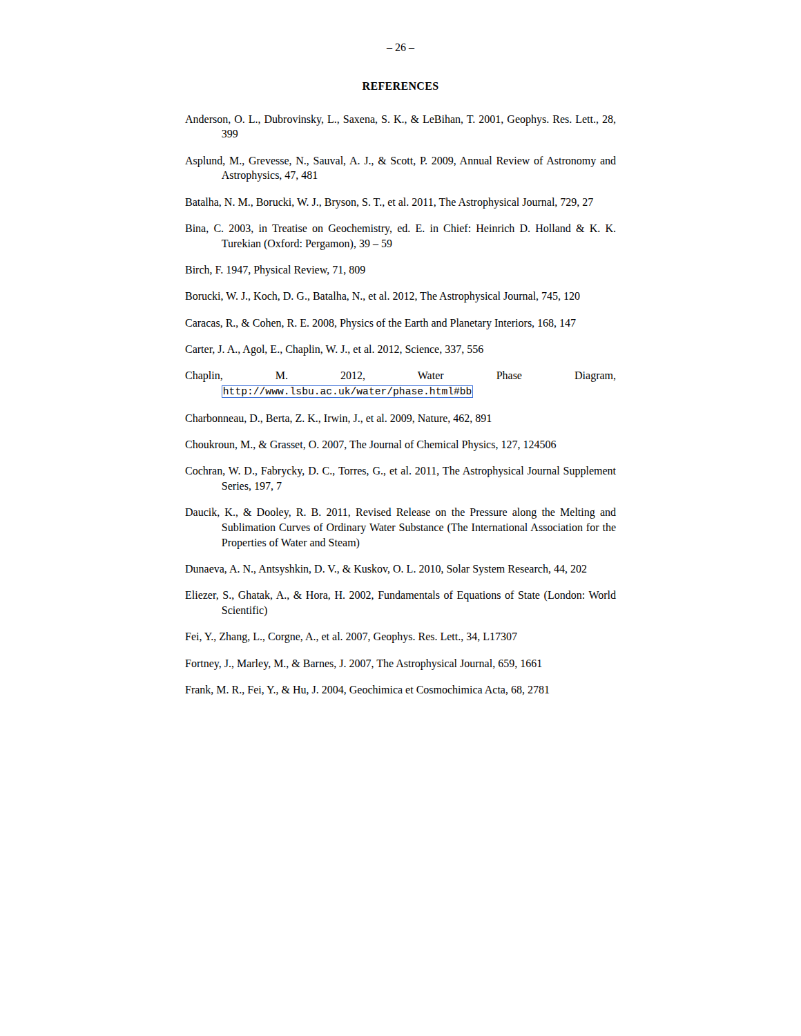– 26 –
REFERENCES
Anderson, O. L., Dubrovinsky, L., Saxena, S. K., & LeBihan, T. 2001, Geophys. Res. Lett., 28, 399
Asplund, M., Grevesse, N., Sauval, A. J., & Scott, P. 2009, Annual Review of Astronomy and Astrophysics, 47, 481
Batalha, N. M., Borucki, W. J., Bryson, S. T., et al. 2011, The Astrophysical Journal, 729, 27
Bina, C. 2003, in Treatise on Geochemistry, ed. E. in Chief: Heinrich D. Holland & K. K. Turekian (Oxford: Pergamon), 39 – 59
Birch, F. 1947, Physical Review, 71, 809
Borucki, W. J., Koch, D. G., Batalha, N., et al. 2012, The Astrophysical Journal, 745, 120
Caracas, R., & Cohen, R. E. 2008, Physics of the Earth and Planetary Interiors, 168, 147
Carter, J. A., Agol, E., Chaplin, W. J., et al. 2012, Science, 337, 556
Chaplin, M. 2012, Water Phase Diagram, http://www.lsbu.ac.uk/water/phase.html#bb
Charbonneau, D., Berta, Z. K., Irwin, J., et al. 2009, Nature, 462, 891
Choukroun, M., & Grasset, O. 2007, The Journal of Chemical Physics, 127, 124506
Cochran, W. D., Fabrycky, D. C., Torres, G., et al. 2011, The Astrophysical Journal Supplement Series, 197, 7
Daucik, K., & Dooley, R. B. 2011, Revised Release on the Pressure along the Melting and Sublimation Curves of Ordinary Water Substance (The International Association for the Properties of Water and Steam)
Dunaeva, A. N., Antsyshkin, D. V., & Kuskov, O. L. 2010, Solar System Research, 44, 202
Eliezer, S., Ghatak, A., & Hora, H. 2002, Fundamentals of Equations of State (London: World Scientific)
Fei, Y., Zhang, L., Corgne, A., et al. 2007, Geophys. Res. Lett., 34, L17307
Fortney, J., Marley, M., & Barnes, J. 2007, The Astrophysical Journal, 659, 1661
Frank, M. R., Fei, Y., & Hu, J. 2004, Geochimica et Cosmochimica Acta, 68, 2781